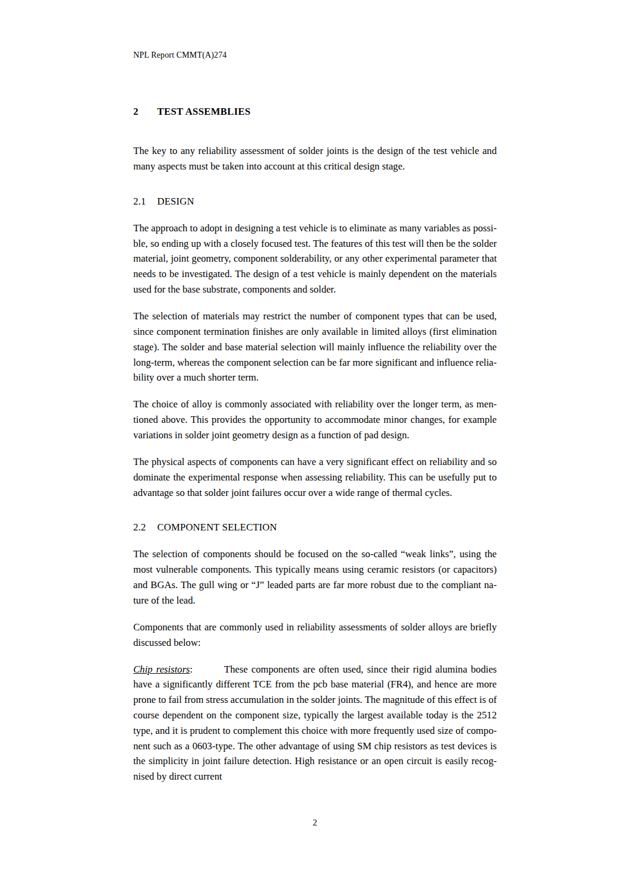NPL Report CMMT(A)274
2 TEST ASSEMBLIES
The key to any reliability assessment of solder joints is the design of the test vehicle and many aspects must be taken into account at this critical design stage.
2.1 DESIGN
The approach to adopt in designing a test vehicle is to eliminate as many variables as possible, so ending up with a closely focused test. The features of this test will then be the solder material, joint geometry, component solderability, or any other experimental parameter that needs to be investigated. The design of a test vehicle is mainly dependent on the materials used for the base substrate, components and solder.
The selection of materials may restrict the number of component types that can be used, since component termination finishes are only available in limited alloys (first elimination stage). The solder and base material selection will mainly influence the reliability over the long-term, whereas the component selection can be far more significant and influence reliability over a much shorter term.
The choice of alloy is commonly associated with reliability over the longer term, as mentioned above. This provides the opportunity to accommodate minor changes, for example variations in solder joint geometry design as a function of pad design.
The physical aspects of components can have a very significant effect on reliability and so dominate the experimental response when assessing reliability. This can be usefully put to advantage so that solder joint failures occur over a wide range of thermal cycles.
2.2 COMPONENT SELECTION
The selection of components should be focused on the so-called “weak links”, using the most vulnerable components. This typically means using ceramic resistors (or capacitors) and BGAs. The gull wing or “J” leaded parts are far more robust due to the compliant nature of the lead.
Components that are commonly used in reliability assessments of solder alloys are briefly discussed below:
Chip resistors: These components are often used, since their rigid alumina bodies have a significantly different TCE from the pcb base material (FR4), and hence are more prone to fail from stress accumulation in the solder joints. The magnitude of this effect is of course dependent on the component size, typically the largest available today is the 2512 type, and it is prudent to complement this choice with more frequently used size of component such as a 0603-type. The other advantage of using SM chip resistors as test devices is the simplicity in joint failure detection. High resistance or an open circuit is easily recognised by direct current
2